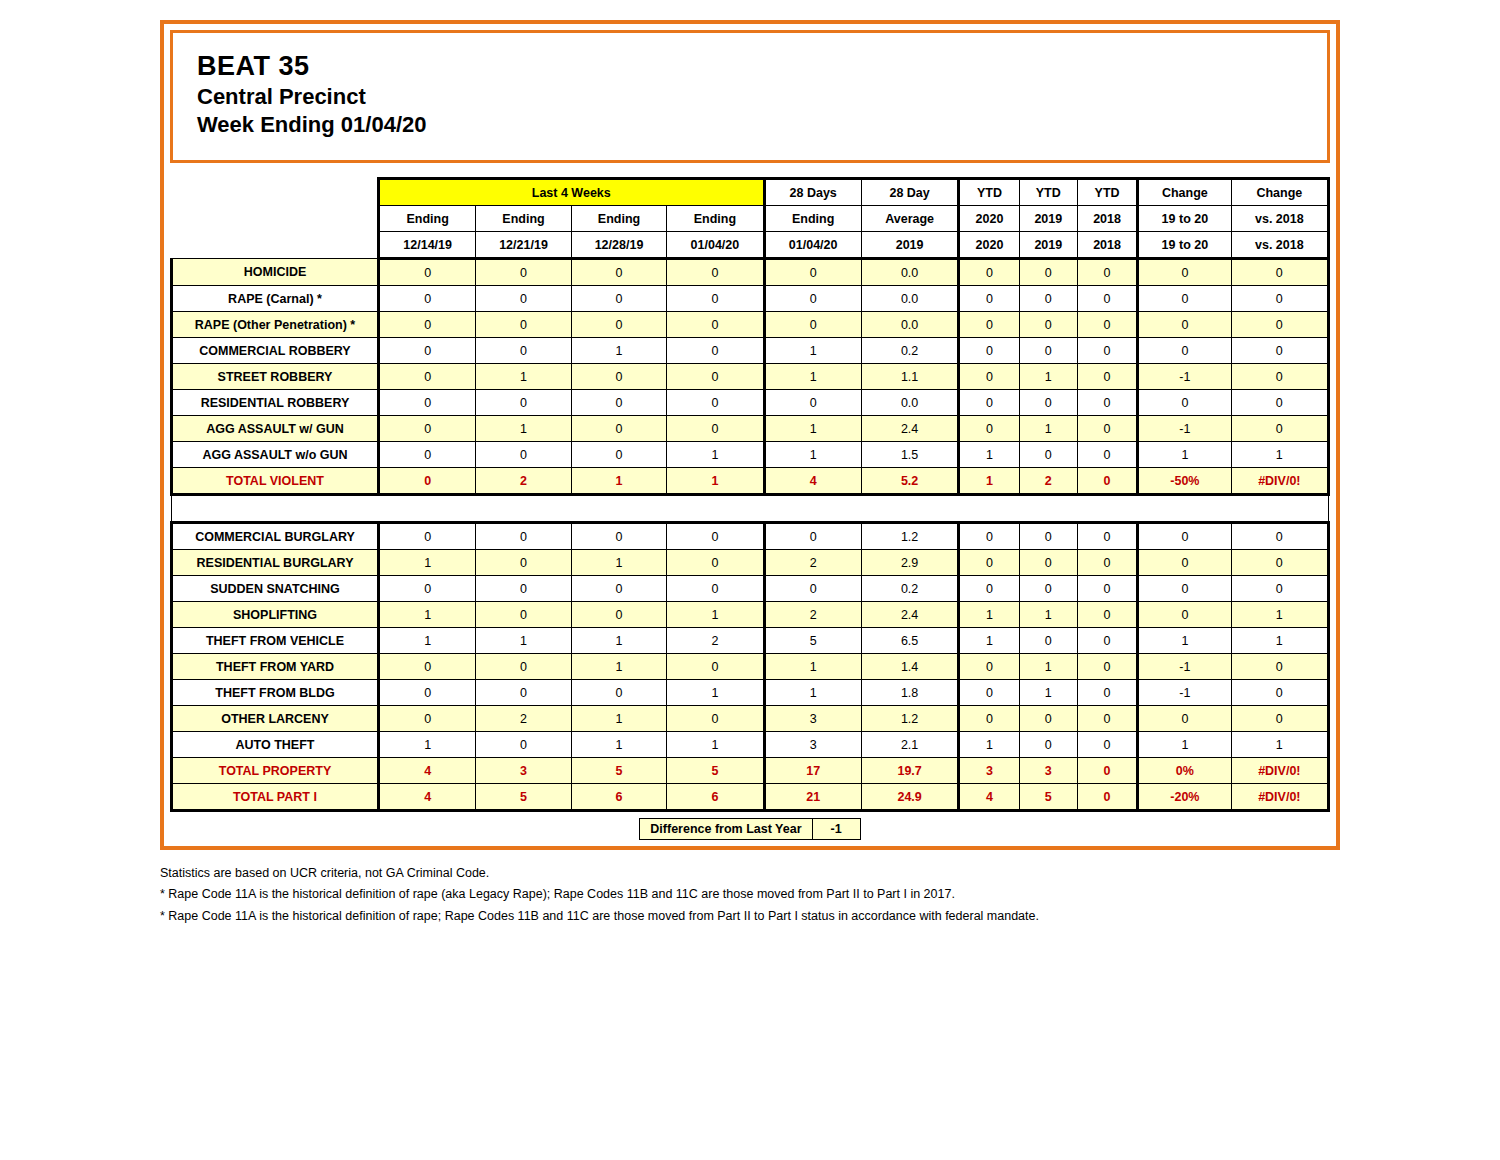BEAT 35
Central Precinct
Week Ending 01/04/20
| | Last 4 Weeks | 28 Days | 28 Day | YTD | YTD | YTD | Change | Change |
| --- | --- | --- | --- | --- | --- | --- | --- | --- |
| | Ending | Ending | Ending | Ending | Ending | Average | 2020 | 2019 | 2018 | 19 to 20 | vs. 2018 |
| | 12/14/19 | 12/21/19 | 12/28/19 | 01/04/20 | 01/04/20 | 2019 | 2020 | 2019 | 2018 | 19 to 20 | vs. 2018 |
| HOMICIDE | 0 | 0 | 0 | 0 | 0 | 0.0 | 0 | 0 | 0 | 0 | 0 |
| RAPE (Carnal) * | 0 | 0 | 0 | 0 | 0 | 0.0 | 0 | 0 | 0 | 0 | 0 |
| RAPE (Other Penetration) * | 0 | 0 | 0 | 0 | 0 | 0.0 | 0 | 0 | 0 | 0 | 0 |
| COMMERCIAL ROBBERY | 0 | 0 | 1 | 0 | 1 | 0.2 | 0 | 0 | 0 | 0 | 0 |
| STREET ROBBERY | 0 | 1 | 0 | 0 | 1 | 1.1 | 0 | 1 | 0 | -1 | 0 |
| RESIDENTIAL ROBBERY | 0 | 0 | 0 | 0 | 0 | 0.0 | 0 | 0 | 0 | 0 | 0 |
| AGG ASSAULT w/ GUN | 0 | 1 | 0 | 0 | 1 | 2.4 | 0 | 1 | 0 | -1 | 0 |
| AGG ASSAULT w/o GUN | 0 | 0 | 0 | 1 | 1 | 1.5 | 1 | 0 | 0 | 1 | 1 |
| TOTAL VIOLENT | 0 | 2 | 1 | 1 | 4 | 5.2 | 1 | 2 | 0 | -50% | #DIV/0! |
| COMMERCIAL BURGLARY | 0 | 0 | 0 | 0 | 0 | 1.2 | 0 | 0 | 0 | 0 | 0 |
| RESIDENTIAL BURGLARY | 1 | 0 | 1 | 0 | 2 | 2.9 | 0 | 0 | 0 | 0 | 0 |
| SUDDEN SNATCHING | 0 | 0 | 0 | 0 | 0 | 0.2 | 0 | 0 | 0 | 0 | 0 |
| SHOPLIFTING | 1 | 0 | 0 | 1 | 2 | 2.4 | 1 | 1 | 0 | 0 | 1 |
| THEFT FROM VEHICLE | 1 | 1 | 1 | 2 | 5 | 6.5 | 1 | 0 | 0 | 1 | 1 |
| THEFT FROM YARD | 0 | 0 | 1 | 0 | 1 | 1.4 | 0 | 1 | 0 | -1 | 0 |
| THEFT FROM BLDG | 0 | 0 | 0 | 1 | 1 | 1.8 | 0 | 1 | 0 | -1 | 0 |
| OTHER LARCENY | 0 | 2 | 1 | 0 | 3 | 1.2 | 0 | 0 | 0 | 0 | 0 |
| AUTO THEFT | 1 | 0 | 1 | 1 | 3 | 2.1 | 1 | 0 | 0 | 1 | 1 |
| TOTAL PROPERTY | 4 | 3 | 5 | 5 | 17 | 19.7 | 3 | 3 | 0 | 0% | #DIV/0! |
| TOTAL PART I | 4 | 5 | 6 | 6 | 21 | 24.9 | 4 | 5 | 0 | -20% | #DIV/0! |
Difference from Last Year
-1
Statistics are based on UCR criteria, not GA Criminal Code.
* Rape Code 11A is the historical definition of rape (aka Legacy Rape); Rape Codes 11B and 11C are those moved from Part II to Part I in 2017.
* Rape Code 11A is the historical definition of rape; Rape Codes 11B and 11C are those moved from Part II to Part I status in accordance with federal mandate.